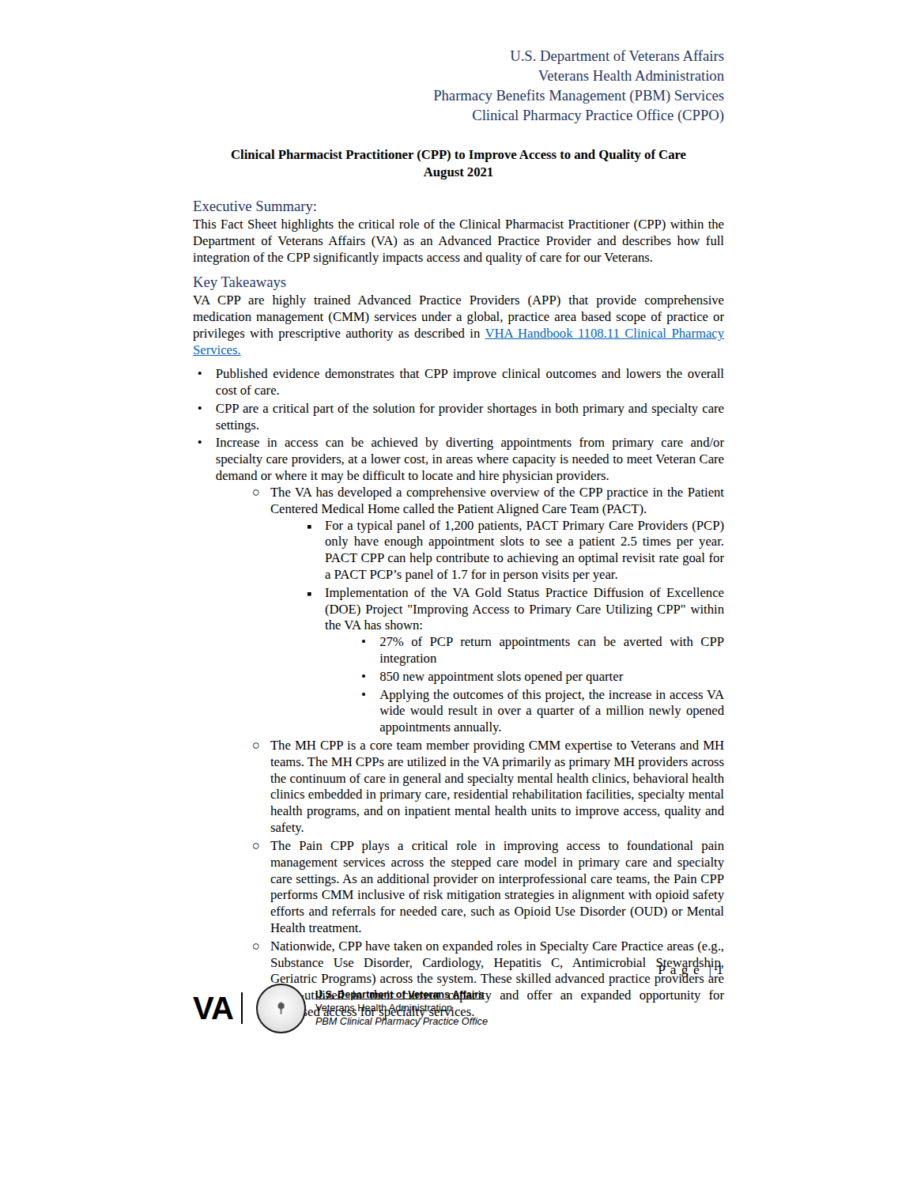U.S. Department of Veterans Affairs
Veterans Health Administration
Pharmacy Benefits Management (PBM) Services
Clinical Pharmacy Practice Office (CPPO)
Clinical Pharmacist Practitioner (CPP) to Improve Access to and Quality of Care
August 2021
Executive Summary:
This Fact Sheet highlights the critical role of the Clinical Pharmacist Practitioner (CPP) within the Department of Veterans Affairs (VA) as an Advanced Practice Provider and describes how full integration of the CPP significantly impacts access and quality of care for our Veterans.
Key Takeaways
VA CPP are highly trained Advanced Practice Providers (APP) that provide comprehensive medication management (CMM) services under a global, practice area based scope of practice or privileges with prescriptive authority as described in VHA Handbook 1108.11 Clinical Pharmacy Services.
Published evidence demonstrates that CPP improve clinical outcomes and lowers the overall cost of care.
CPP are a critical part of the solution for provider shortages in both primary and specialty care settings.
Increase in access can be achieved by diverting appointments from primary care and/or specialty care providers, at a lower cost, in areas where capacity is needed to meet Veteran Care demand or where it may be difficult to locate and hire physician providers.
The VA has developed a comprehensive overview of the CPP practice in the Patient Centered Medical Home called the Patient Aligned Care Team (PACT).
For a typical panel of 1,200 patients, PACT Primary Care Providers (PCP) only have enough appointment slots to see a patient 2.5 times per year. PACT CPP can help contribute to achieving an optimal revisit rate goal for a PACT PCP’s panel of 1.7 for in person visits per year.
Implementation of the VA Gold Status Practice Diffusion of Excellence (DOE) Project "Improving Access to Primary Care Utilizing CPP" within the VA has shown:
27% of PCP return appointments can be averted with CPP integration
850 new appointment slots opened per quarter
Applying the outcomes of this project, the increase in access VA wide would result in over a quarter of a million newly opened appointments annually.
The MH CPP is a core team member providing CMM expertise to Veterans and MH teams. The MH CPPs are utilized in the VA primarily as primary MH providers across the continuum of care in general and specialty mental health clinics, behavioral health clinics embedded in primary care, residential rehabilitation facilities, specialty mental health programs, and on inpatient mental health units to improve access, quality and safety.
The Pain CPP plays a critical role in improving access to foundational pain management services across the stepped care model in primary care and specialty care settings. As an additional provider on interprofessional care teams, the Pain CPP performs CMM inclusive of risk mitigation strategies in alignment with opioid safety efforts and referrals for needed care, such as Opioid Use Disorder (OUD) or Mental Health treatment.
Nationwide, CPP have taken on expanded roles in Specialty Care Practice areas (e.g., Substance Use Disorder, Cardiology, Hepatitis C, Antimicrobial Stewardship, Geriatric Programs) across the system. These skilled advanced practice providers are under-utilized in their current capacity and offer an expanded opportunity for increased access for specialty services.
P a g e | 1
VA
U.S. Department of Veterans Affairs
Veterans Health Administration
PBM Clinical Pharmacy Practice Office